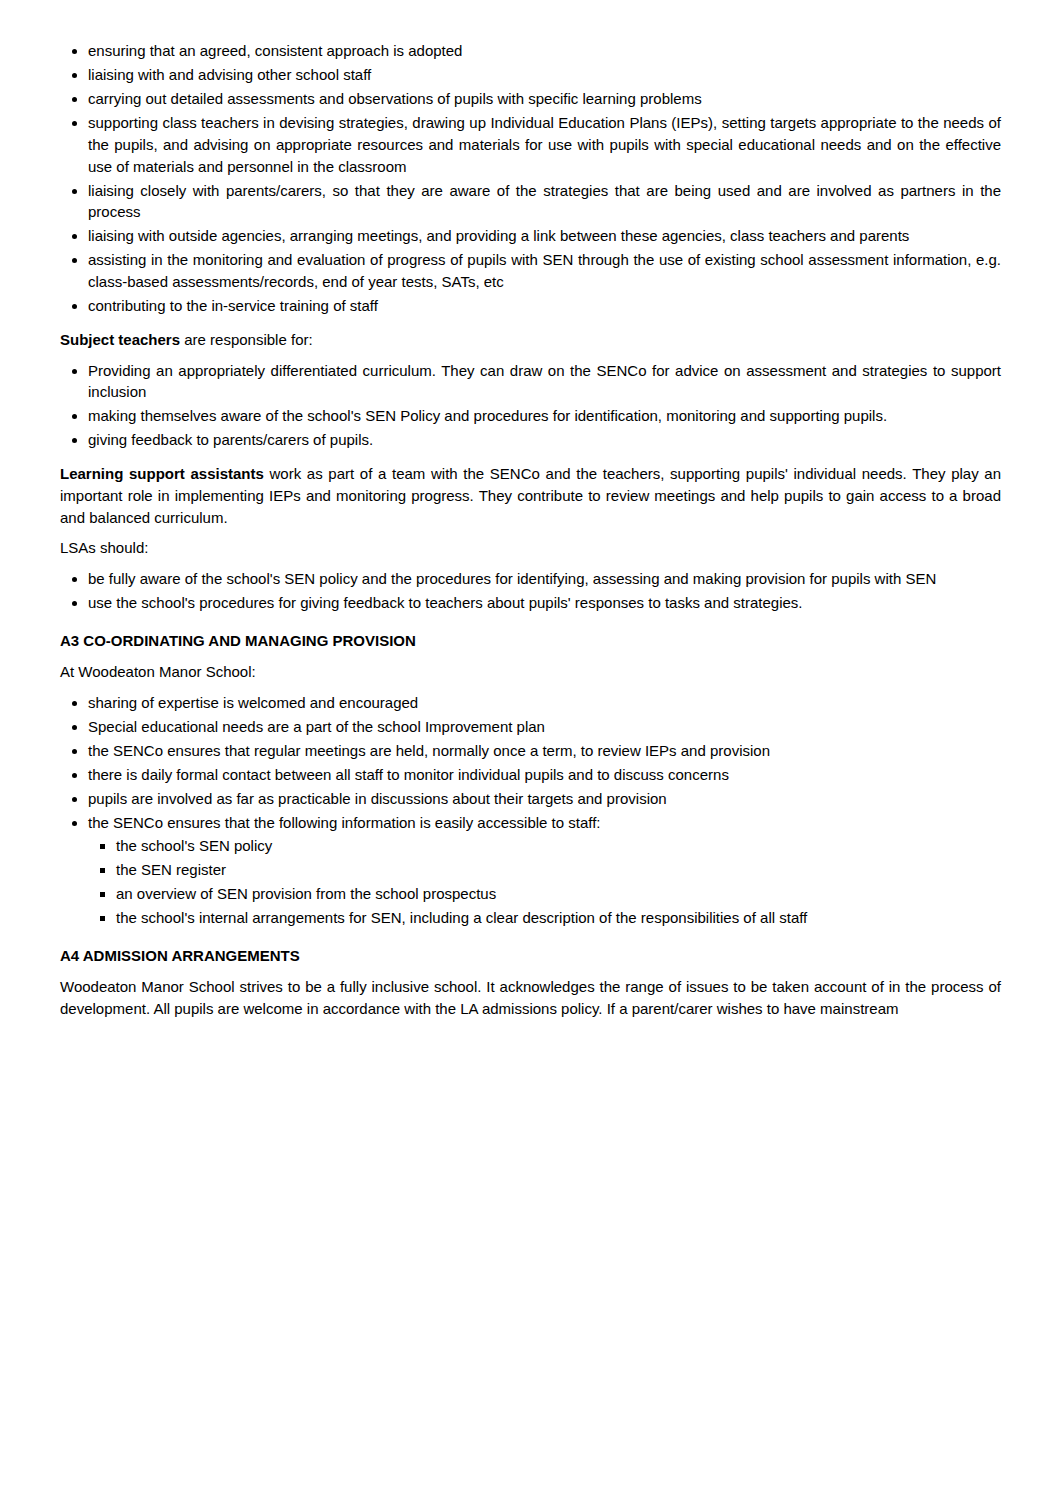ensuring that an agreed, consistent approach is adopted
liaising with and advising other school staff
carrying out detailed assessments and observations of pupils with specific learning problems
supporting class teachers in devising strategies, drawing up Individual Education Plans (IEPs), setting targets appropriate to the needs of the pupils, and advising on appropriate resources and materials for use with pupils with special educational needs and on the effective use of materials and personnel in the classroom
liaising closely with parents/carers, so that they are aware of the strategies that are being used and are involved as partners in the process
liaising with outside agencies, arranging meetings, and providing a link between these agencies, class teachers and parents
assisting in the monitoring and evaluation of progress of pupils with SEN through the use of existing school assessment information, e.g. class-based assessments/records, end of year tests, SATs, etc
contributing to the in-service training of staff
Subject teachers are responsible for:
Providing an appropriately differentiated curriculum. They can draw on the SENCo for advice on assessment and strategies to support inclusion
making themselves aware of the school's SEN Policy and procedures for identification, monitoring and supporting pupils.
giving feedback to parents/carers of pupils.
Learning support assistants work as part of a team with the SENCo and the teachers, supporting pupils' individual needs. They play an important role in implementing IEPs and monitoring progress. They contribute to review meetings and help pupils to gain access to a broad and balanced curriculum.
LSAs should:
be fully aware of the school's SEN policy and the procedures for identifying, assessing and making provision for pupils with SEN
use the school's procedures for giving feedback to teachers about pupils' responses to tasks and strategies.
A3 CO-ORDINATING AND MANAGING PROVISION
At Woodeaton Manor School:
sharing of expertise is welcomed and encouraged
Special educational needs are a part of the school Improvement plan
the SENCo ensures that regular meetings are held, normally once a term, to review IEPs and provision
there is daily formal contact between all staff to monitor individual pupils and to discuss concerns
pupils are involved as far as practicable in discussions about their targets and provision
the SENCo ensures that the following information is easily accessible to staff:
the school's SEN policy
the SEN register
an overview of SEN provision from the school prospectus
the school's internal arrangements for SEN, including a clear description of the responsibilities of all staff
A4 ADMISSION ARRANGEMENTS
Woodeaton Manor School strives to be a fully inclusive school. It acknowledges the range of issues to be taken account of in the process of development. All pupils are welcome in accordance with the LA admissions policy. If a parent/carer wishes to have mainstream